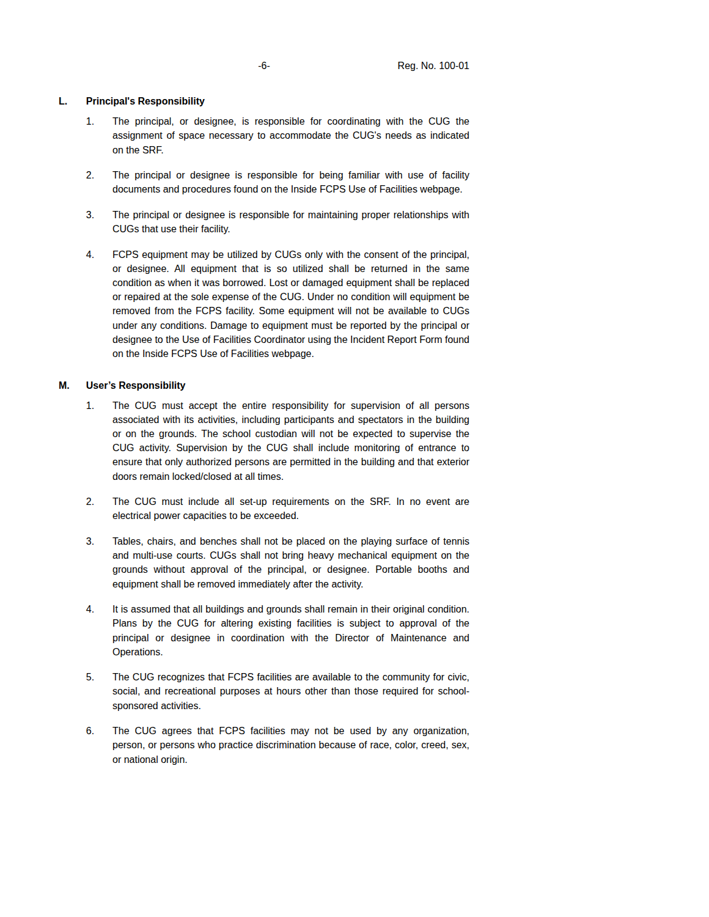-6- Reg. No. 100-01
L. Principal's Responsibility
1. The principal, or designee, is responsible for coordinating with the CUG the assignment of space necessary to accommodate the CUG's needs as indicated on the SRF.
2. The principal or designee is responsible for being familiar with use of facility documents and procedures found on the Inside FCPS Use of Facilities webpage.
3. The principal or designee is responsible for maintaining proper relationships with CUGs that use their facility.
4. FCPS equipment may be utilized by CUGs only with the consent of the principal, or designee. All equipment that is so utilized shall be returned in the same condition as when it was borrowed. Lost or damaged equipment shall be replaced or repaired at the sole expense of the CUG. Under no condition will equipment be removed from the FCPS facility. Some equipment will not be available to CUGs under any conditions. Damage to equipment must be reported by the principal or designee to the Use of Facilities Coordinator using the Incident Report Form found on the Inside FCPS Use of Facilities webpage.
M. User’s Responsibility
1. The CUG must accept the entire responsibility for supervision of all persons associated with its activities, including participants and spectators in the building or on the grounds. The school custodian will not be expected to supervise the CUG activity. Supervision by the CUG shall include monitoring of entrance to ensure that only authorized persons are permitted in the building and that exterior doors remain locked/closed at all times.
2. The CUG must include all set-up requirements on the SRF. In no event are electrical power capacities to be exceeded.
3. Tables, chairs, and benches shall not be placed on the playing surface of tennis and multi-use courts. CUGs shall not bring heavy mechanical equipment on the grounds without approval of the principal, or designee. Portable booths and equipment shall be removed immediately after the activity.
4. It is assumed that all buildings and grounds shall remain in their original condition. Plans by the CUG for altering existing facilities is subject to approval of the principal or designee in coordination with the Director of Maintenance and Operations.
5. The CUG recognizes that FCPS facilities are available to the community for civic, social, and recreational purposes at hours other than those required for school-sponsored activities.
6. The CUG agrees that FCPS facilities may not be used by any organization, person, or persons who practice discrimination because of race, color, creed, sex, or national origin.